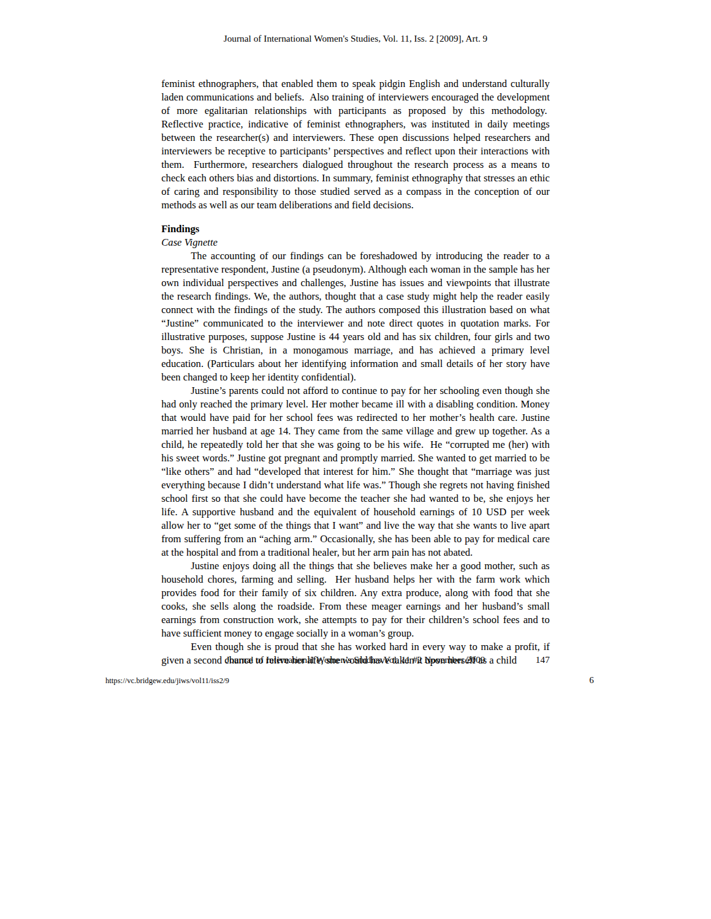Journal of International Women's Studies, Vol. 11, Iss. 2 [2009], Art. 9
feminist ethnographers, that enabled them to speak pidgin English and understand culturally laden communications and beliefs. Also training of interviewers encouraged the development of more egalitarian relationships with participants as proposed by this methodology. Reflective practice, indicative of feminist ethnographers, was instituted in daily meetings between the researcher(s) and interviewers. These open discussions helped researchers and interviewers be receptive to participants’ perspectives and reflect upon their interactions with them. Furthermore, researchers dialogued throughout the research process as a means to check each others bias and distortions. In summary, feminist ethnography that stresses an ethic of caring and responsibility to those studied served as a compass in the conception of our methods as well as our team deliberations and field decisions.
Findings
Case Vignette
The accounting of our findings can be foreshadowed by introducing the reader to a representative respondent, Justine (a pseudonym). Although each woman in the sample has her own individual perspectives and challenges, Justine has issues and viewpoints that illustrate the research findings. We, the authors, thought that a case study might help the reader easily connect with the findings of the study. The authors composed this illustration based on what “Justine” communicated to the interviewer and note direct quotes in quotation marks. For illustrative purposes, suppose Justine is 44 years old and has six children, four girls and two boys. She is Christian, in a monogamous marriage, and has achieved a primary level education. (Particulars about her identifying information and small details of her story have been changed to keep her identity confidential).
Justine’s parents could not afford to continue to pay for her schooling even though she had only reached the primary level. Her mother became ill with a disabling condition. Money that would have paid for her school fees was redirected to her mother’s health care. Justine married her husband at age 14. They came from the same village and grew up together. As a child, he repeatedly told her that she was going to be his wife. He “corrupted me (her) with his sweet words.” Justine got pregnant and promptly married. She wanted to get married to be “like others” and had “developed that interest for him.” She thought that “marriage was just everything because I didn’t understand what life was.” Though she regrets not having finished school first so that she could have become the teacher she had wanted to be, she enjoys her life. A supportive husband and the equivalent of household earnings of 10 USD per week allow her to “get some of the things that I want” and live the way that she wants to live apart from suffering from an “aching arm.” Occasionally, she has been able to pay for medical care at the hospital and from a traditional healer, but her arm pain has not abated.
Justine enjoys doing all the things that she believes make her a good mother, such as household chores, farming and selling. Her husband helps her with the farm work which provides food for their family of six children. Any extra produce, along with food that she cooks, she sells along the roadside. From these meager earnings and her husband’s small earnings from construction work, she attempts to pay for their children’s school fees and to have sufficient money to engage socially in a woman’s group.
Even though she is proud that she has worked hard in every way to make a profit, if given a second chance to relive her life, she would have taken it upon herself as a child
Journal of International Women’s Studies Vol. 11 #2 November 2009 147
https://vc.bridgew.edu/jiws/vol11/iss2/9
6